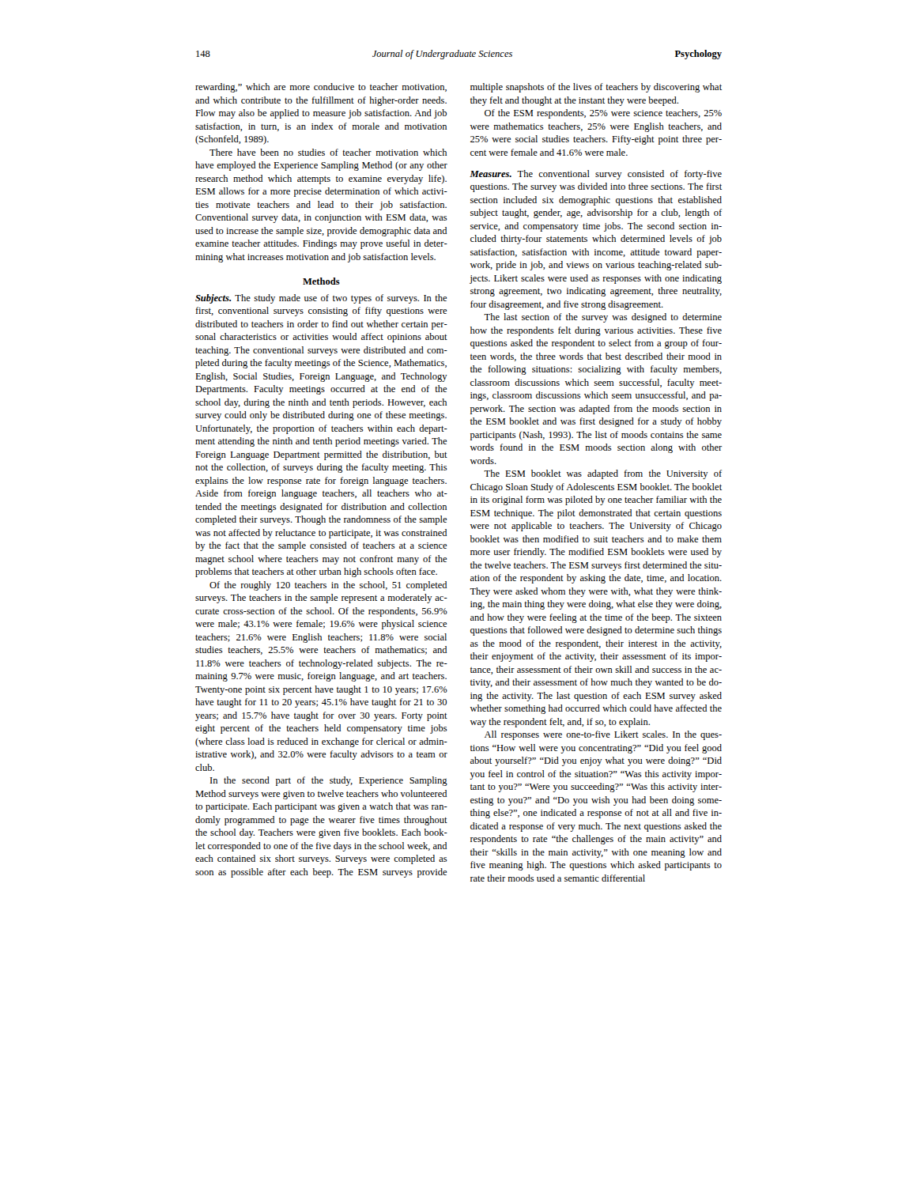148 Journal of Undergraduate Sciences Psychology
rewarding,” which are more conducive to teacher motivation, and which contribute to the fulfillment of higher-order needs. Flow may also be applied to measure job satisfaction. And job satisfaction, in turn, is an index of morale and motivation (Schonfeld, 1989).
There have been no studies of teacher motivation which have employed the Experience Sampling Method (or any other research method which attempts to examine everyday life). ESM allows for a more precise determination of which activities motivate teachers and lead to their job satisfaction. Conventional survey data, in conjunction with ESM data, was used to increase the sample size, provide demographic data and examine teacher attitudes. Findings may prove useful in determining what increases motivation and job satisfaction levels.
Methods
Subjects. The study made use of two types of surveys. In the first, conventional surveys consisting of fifty questions were distributed to teachers in order to find out whether certain personal characteristics or activities would affect opinions about teaching. The conventional surveys were distributed and completed during the faculty meetings of the Science, Mathematics, English, Social Studies, Foreign Language, and Technology Departments. Faculty meetings occurred at the end of the school day, during the ninth and tenth periods. However, each survey could only be distributed during one of these meetings. Unfortunately, the proportion of teachers within each department attending the ninth and tenth period meetings varied. The Foreign Language Department permitted the distribution, but not the collection, of surveys during the faculty meeting. This explains the low response rate for foreign language teachers. Aside from foreign language teachers, all teachers who attended the meetings designated for distribution and collection completed their surveys. Though the randomness of the sample was not affected by reluctance to participate, it was constrained by the fact that the sample consisted of teachers at a science magnet school where teachers may not confront many of the problems that teachers at other urban high schools often face.
Of the roughly 120 teachers in the school, 51 completed surveys. The teachers in the sample represent a moderately accurate cross-section of the school. Of the respondents, 56.9% were male; 43.1% were female; 19.6% were physical science teachers; 21.6% were English teachers; 11.8% were social studies teachers, 25.5% were teachers of mathematics; and 11.8% were teachers of technology-related subjects. The remaining 9.7% were music, foreign language, and art teachers. Twenty-one point six percent have taught 1 to 10 years; 17.6% have taught for 11 to 20 years; 45.1% have taught for 21 to 30 years; and 15.7% have taught for over 30 years. Forty point eight percent of the teachers held compensatory time jobs (where class load is reduced in exchange for clerical or administrative work), and 32.0% were faculty advisors to a team or club.
In the second part of the study, Experience Sampling Method surveys were given to twelve teachers who volunteered to participate. Each participant was given a watch that was randomly programmed to page the wearer five times throughout the school day. Teachers were given five booklets. Each booklet corresponded to one of the five days in the school week, and each contained six short surveys. Surveys were completed as soon as possible after each beep. The ESM surveys provide multiple snapshots of the lives of teachers by discovering what they felt and thought at the instant they were beeped.
Of the ESM respondents, 25% were science teachers, 25% were mathematics teachers, 25% were English teachers, and 25% were social studies teachers. Fifty-eight point three percent were female and 41.6% were male.
Measures. The conventional survey consisted of forty-five questions. The survey was divided into three sections. The first section included six demographic questions that established subject taught, gender, age, advisorship for a club, length of service, and compensatory time jobs. The second section included thirty-four statements which determined levels of job satisfaction, satisfaction with income, attitude toward paperwork, pride in job, and views on various teaching-related subjects. Likert scales were used as responses with one indicating strong agreement, two indicating agreement, three neutrality, four disagreement, and five strong disagreement.
The last section of the survey was designed to determine how the respondents felt during various activities. These five questions asked the respondent to select from a group of fourteen words, the three words that best described their mood in the following situations: socializing with faculty members, classroom discussions which seem successful, faculty meetings, classroom discussions which seem unsuccessful, and paperwork. The section was adapted from the moods section in the ESM booklet and was first designed for a study of hobby participants (Nash, 1993). The list of moods contains the same words found in the ESM moods section along with other words.
The ESM booklet was adapted from the University of Chicago Sloan Study of Adolescents ESM booklet. The booklet in its original form was piloted by one teacher familiar with the ESM technique. The pilot demonstrated that certain questions were not applicable to teachers. The University of Chicago booklet was then modified to suit teachers and to make them more user friendly. The modified ESM booklets were used by the twelve teachers. The ESM surveys first determined the situation of the respondent by asking the date, time, and location. They were asked whom they were with, what they were thinking, the main thing they were doing, what else they were doing, and how they were feeling at the time of the beep. The sixteen questions that followed were designed to determine such things as the mood of the respondent, their interest in the activity, their enjoyment of the activity, their assessment of its importance, their assessment of their own skill and success in the activity, and their assessment of how much they wanted to be doing the activity. The last question of each ESM survey asked whether something had occurred which could have affected the way the respondent felt, and, if so, to explain.
All responses were one-to-five Likert scales. In the questions “How well were you concentrating?” “Did you feel good about yourself?” “Did you enjoy what you were doing?” “Did you feel in control of the situation?” “Was this activity important to you?” “Were you succeeding?” “Was this activity interesting to you?” and “Do you wish you had been doing something else?”, one indicated a response of not at all and five indicated a response of very much. The next questions asked the respondents to rate “the challenges of the main activity” and their “skills in the main activity,” with one meaning low and five meaning high. The questions which asked participants to rate their moods used a semantic differential